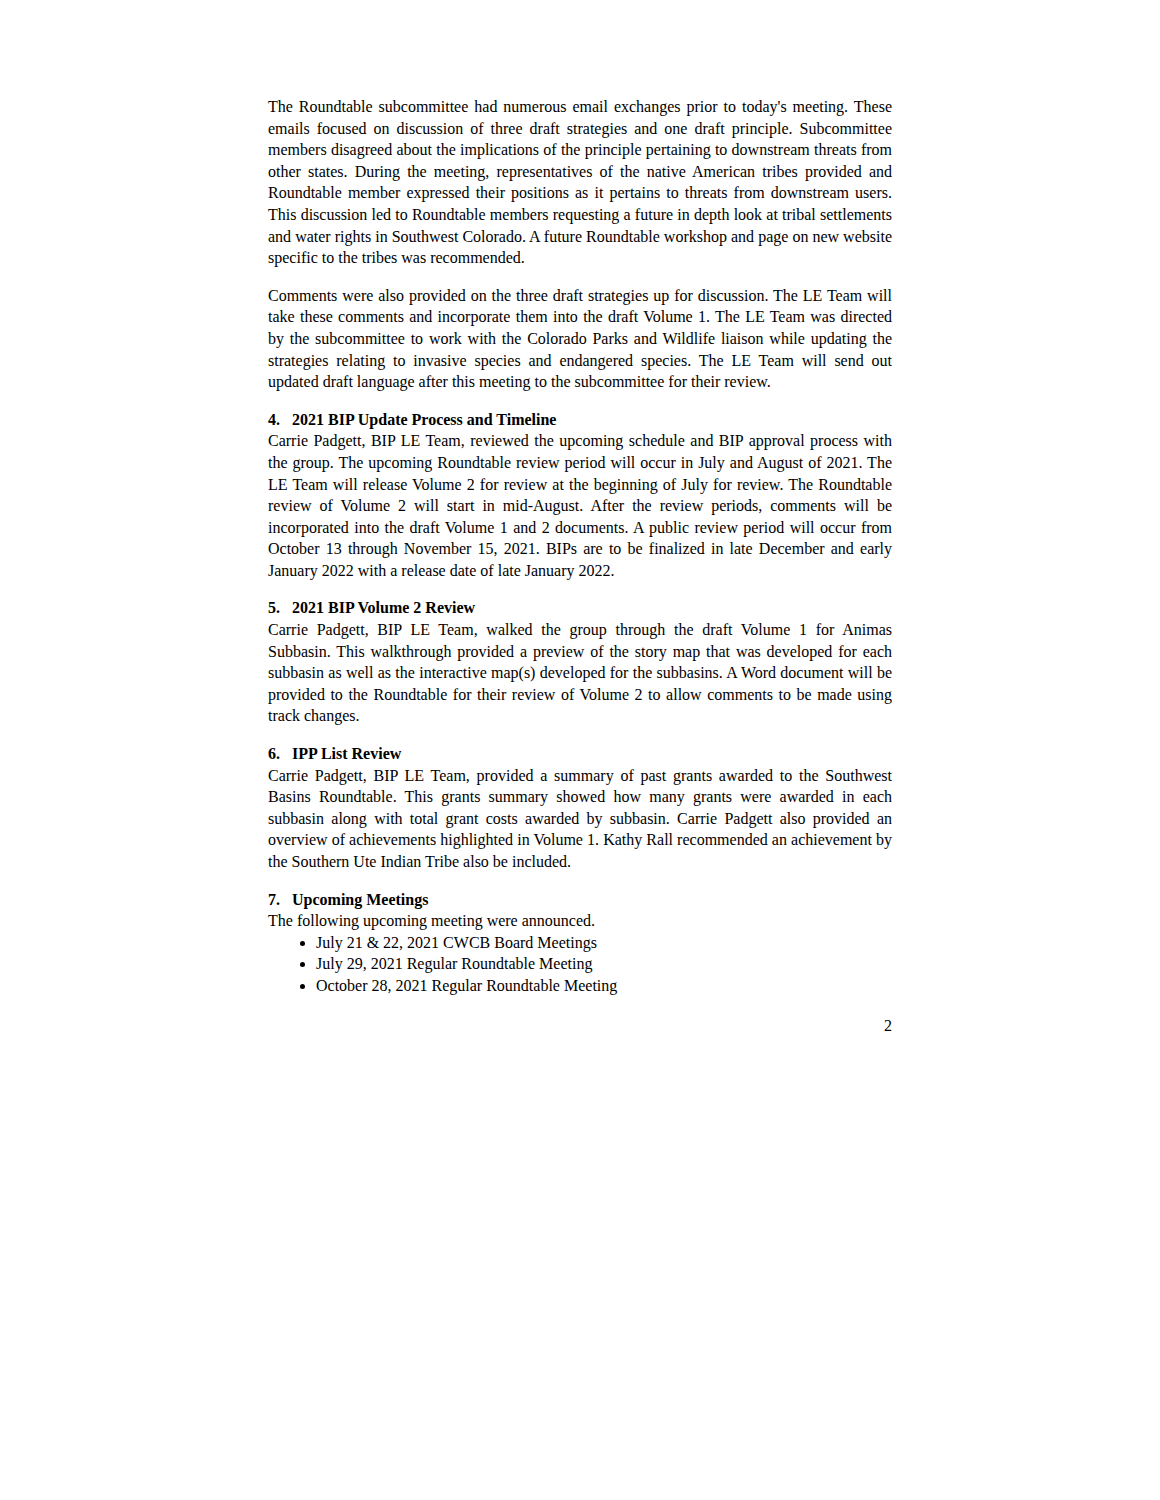The Roundtable subcommittee had numerous email exchanges prior to today's meeting. These emails focused on discussion of three draft strategies and one draft principle. Subcommittee members disagreed about the implications of the principle pertaining to downstream threats from other states. During the meeting, representatives of the native American tribes provided and Roundtable member expressed their positions as it pertains to threats from downstream users. This discussion led to Roundtable members requesting a future in depth look at tribal settlements and water rights in Southwest Colorado. A future Roundtable workshop and page on new website specific to the tribes was recommended.
Comments were also provided on the three draft strategies up for discussion. The LE Team will take these comments and incorporate them into the draft Volume 1. The LE Team was directed by the subcommittee to work with the Colorado Parks and Wildlife liaison while updating the strategies relating to invasive species and endangered species. The LE Team will send out updated draft language after this meeting to the subcommittee for their review.
4. 2021 BIP Update Process and Timeline
Carrie Padgett, BIP LE Team, reviewed the upcoming schedule and BIP approval process with the group. The upcoming Roundtable review period will occur in July and August of 2021. The LE Team will release Volume 2 for review at the beginning of July for review. The Roundtable review of Volume 2 will start in mid-August. After the review periods, comments will be incorporated into the draft Volume 1 and 2 documents. A public review period will occur from October 13 through November 15, 2021. BIPs are to be finalized in late December and early January 2022 with a release date of late January 2022.
5. 2021 BIP Volume 2 Review
Carrie Padgett, BIP LE Team, walked the group through the draft Volume 1 for Animas Subbasin. This walkthrough provided a preview of the story map that was developed for each subbasin as well as the interactive map(s) developed for the subbasins. A Word document will be provided to the Roundtable for their review of Volume 2 to allow comments to be made using track changes.
6. IPP List Review
Carrie Padgett, BIP LE Team, provided a summary of past grants awarded to the Southwest Basins Roundtable. This grants summary showed how many grants were awarded in each subbasin along with total grant costs awarded by subbasin. Carrie Padgett also provided an overview of achievements highlighted in Volume 1. Kathy Rall recommended an achievement by the Southern Ute Indian Tribe also be included.
7. Upcoming Meetings
The following upcoming meeting were announced.
July 21 & 22, 2021 CWCB Board Meetings
July 29, 2021 Regular Roundtable Meeting
October 28, 2021 Regular Roundtable Meeting
2